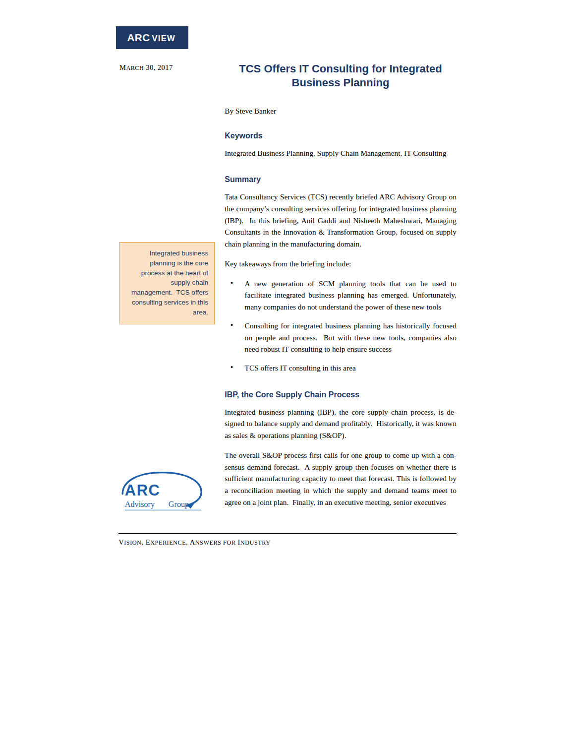ARC VIEW
MARCH 30, 2017
Integrated business planning is the core process at the heart of supply chain management. TCS offers consulting services in this area.
ARC Advisory Group
TCS Offers IT Consulting for Integrated
Business Planning
By Steve Banker
Keywords
Integrated Business Planning, Supply Chain Management, IT Consulting
Summary
Tata Consultancy Services (TCS) recently briefed ARC Advisory Group on the company’s consulting services offering for integrated business planning (IBP). In this briefing, Anil Gaddi and Nisheeth Maheshwari, Managing Consultants in the Innovation & Transformation Group, focused on supply chain planning in the manufacturing domain.
Key takeaways from the briefing include:
A new generation of SCM planning tools that can be used to facilitate integrated business planning has emerged. Unfortunately, many companies do not understand the power of these new tools
Consulting for integrated business planning has historically focused on people and process. But with these new tools, companies also need robust IT consulting to help ensure success
TCS offers IT consulting in this area
IBP, the Core Supply Chain Process
Integrated business planning (IBP), the core supply chain process, is designed to balance supply and demand profitably. Historically, it was known as sales & operations planning (S&OP).
The overall S&OP process first calls for one group to come up with a consensus demand forecast. A supply group then focuses on whether there is sufficient manufacturing capacity to meet that forecast. This is followed by a reconciliation meeting in which the supply and demand teams meet to agree on a joint plan. Finally, in an executive meeting, senior executives
VISION, EXPERIENCE, ANSWERS FOR INDUSTRY